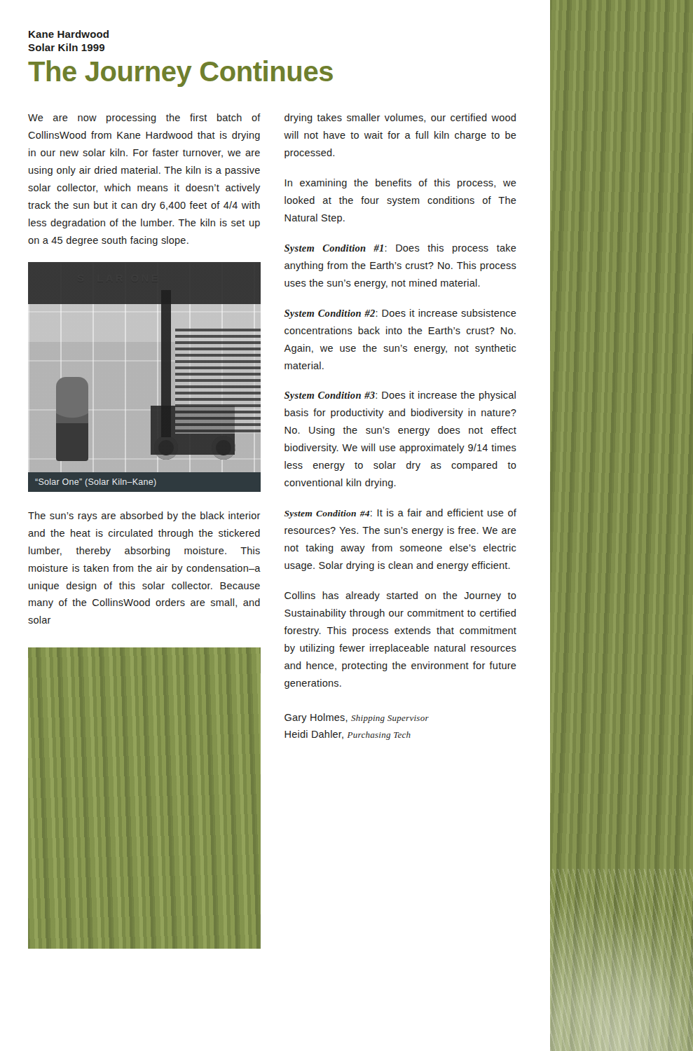Kane Hardwood
Solar Kiln 1999
The Journey Continues
We are now processing the first batch of CollinsWood from Kane Hardwood that is drying in our new solar kiln. For faster turnover, we are using only air dried material. The kiln is a passive solar collector, which means it doesn’t actively track the sun but it can dry 6,400 feet of 4/4 with less degradation of the lumber. The kiln is set up on a 45 degree south facing slope.
S LAR ONE
“Solar One” (Solar Kiln–Kane)
The sun’s rays are absorbed by the black interior and the heat is circulated through the stickered lumber, thereby absorbing moisture. This moisture is taken from the air by condensation–a unique design of this solar collector. Because many of the CollinsWood orders are small, and solar
drying takes smaller volumes, our certified wood will not have to wait for a full kiln charge to be processed.
In examining the benefits of this process, we looked at the four system conditions of The Natural Step.
System Condition #1: Does this process take anything from the Earth’s crust? No. This process uses the sun’s energy, not mined material.
System Condition #2: Does it increase subsistence concentrations back into the Earth’s crust? No. Again, we use the sun’s energy, not synthetic material.
System Condition #3: Does it increase the physical basis for productivity and biodiversity in nature? No. Using the sun’s energy does not effect biodiversity. We will use approximately 9/14 times less energy to solar dry as compared to conventional kiln drying.
System Condition #4: It is a fair and efficient use of resources? Yes. The sun’s energy is free. We are not taking away from someone else’s electric usage. Solar drying is clean and energy efficient.
Collins has already started on the Journey to Sustainability through our commitment to certified forestry. This process extends that commitment by utilizing fewer irreplaceable natural resources and hence, protecting the environment for future generations.
Gary Holmes, Shipping Supervisor
Heidi Dahler, Purchasing Tech